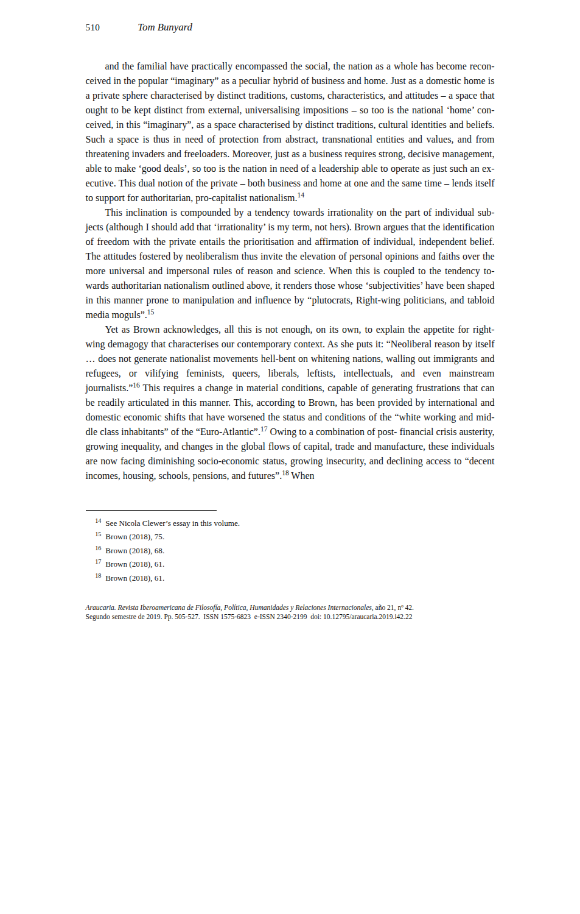510
Tom Bunyard
and the familial have practically encompassed the social, the nation as a whole has become reconceived in the popular “imaginary” as a peculiar hybrid of business and home. Just as a domestic home is a private sphere characterised by distinct traditions, customs, characteristics, and attitudes – a space that ought to be kept distinct from external, universalising impositions – so too is the national ‘home’ conceived, in this “imaginary”, as a space characterised by distinct traditions, cultural identities and beliefs. Such a space is thus in need of protection from abstract, transnational entities and values, and from threatening invaders and freeloaders. Moreover, just as a business requires strong, decisive management, able to make ‘good deals’, so too is the nation in need of a leadership able to operate as just such an executive. This dual notion of the private – both business and home at one and the same time – lends itself to support for authoritarian, pro-capitalist nationalism.14
This inclination is compounded by a tendency towards irrationality on the part of individual subjects (although I should add that ‘irrationality’ is my term, not hers). Brown argues that the identification of freedom with the private entails the prioritisation and affirmation of individual, independent belief. The attitudes fostered by neoliberalism thus invite the elevation of personal opinions and faiths over the more universal and impersonal rules of reason and science. When this is coupled to the tendency towards authoritarian nationalism outlined above, it renders those whose ‘subjectivities’ have been shaped in this manner prone to manipulation and influence by “plutocrats, Right-wing politicians, and tabloid media moguls”.15
Yet as Brown acknowledges, all this is not enough, on its own, to explain the appetite for right-wing demagogy that characterises our contemporary context. As she puts it: “Neoliberal reason by itself … does not generate nationalist movements hell-bent on whitening nations, walling out immigrants and refugees, or vilifying feminists, queers, liberals, leftists, intellectuals, and even mainstream journalists.”16 This requires a change in material conditions, capable of generating frustrations that can be readily articulated in this manner. This, according to Brown, has been provided by international and domestic economic shifts that have worsened the status and conditions of the “white working and middle class inhabitants” of the “Euro-Atlantic”.17 Owing to a combination of post- financial crisis austerity, growing inequality, and changes in the global flows of capital, trade and manufacture, these individuals are now facing diminishing socio-economic status, growing insecurity, and declining access to “decent incomes, housing, schools, pensions, and futures”.18 When
14 See Nicola Clewer’s essay in this volume.
15 Brown (2018), 75.
16 Brown (2018), 68.
17 Brown (2018), 61.
18 Brown (2018), 61.
Araucaria. Revista Iberoamericana de Filosofía, Política, Humanidades y Relaciones Internacionales, año 21, nº 42.
Segundo semestre de 2019. Pp. 505-527. ISSN 1575-6823 e-ISSN 2340-2199 doi: 10.12795/araucaria.2019.i42.22